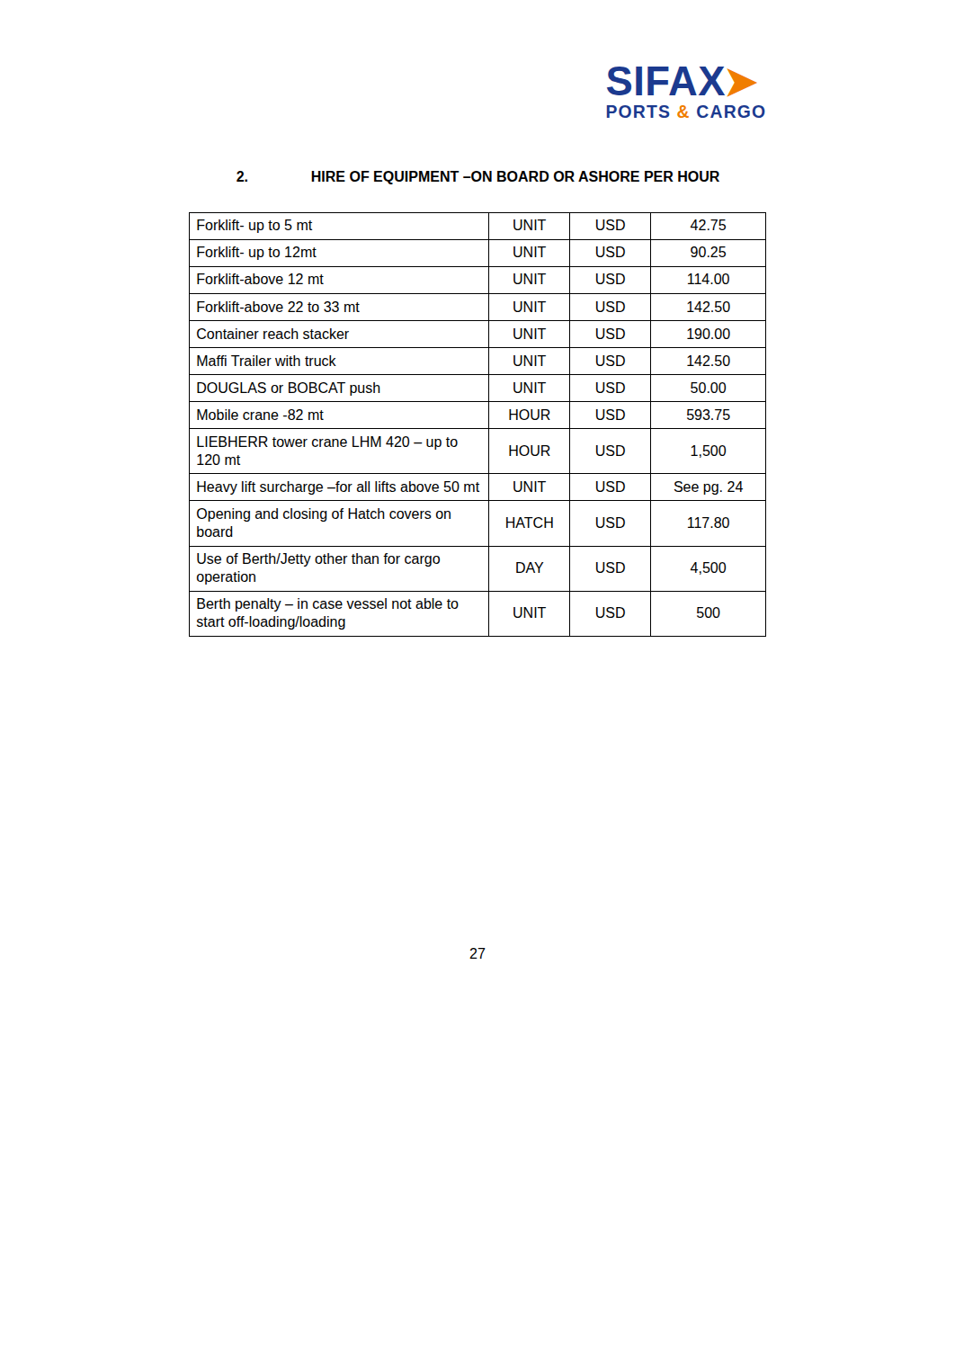SIFAX➤
PORTS & CARGO
2. HIRE OF EQUIPMENT –ON BOARD OR ASHORE PER HOUR
| Forklift- up to 5 mt | UNIT | USD | 42.75 |
| Forklift- up to 12mt | UNIT | USD | 90.25 |
| Forklift-above 12 mt | UNIT | USD | 114.00 |
| Forklift-above 22 to 33 mt | UNIT | USD | 142.50 |
| Container reach stacker | UNIT | USD | 190.00 |
| Maffi Trailer with truck | UNIT | USD | 142.50 |
| DOUGLAS or BOBCAT push | UNIT | USD | 50.00 |
| Mobile crane -82 mt | HOUR | USD | 593.75 |
| LIEBHERR tower crane LHM 420 – up to 120 mt | HOUR | USD | 1,500 |
| Heavy lift surcharge –for all lifts above 50 mt | UNIT | USD | See pg. 24 |
| Opening and closing of Hatch covers on board | HATCH | USD | 117.80 |
| Use of Berth/Jetty other than for cargo operation | DAY | USD | 4,500 |
| Berth penalty – in case vessel not able to start off-loading/loading | UNIT | USD | 500 |
27